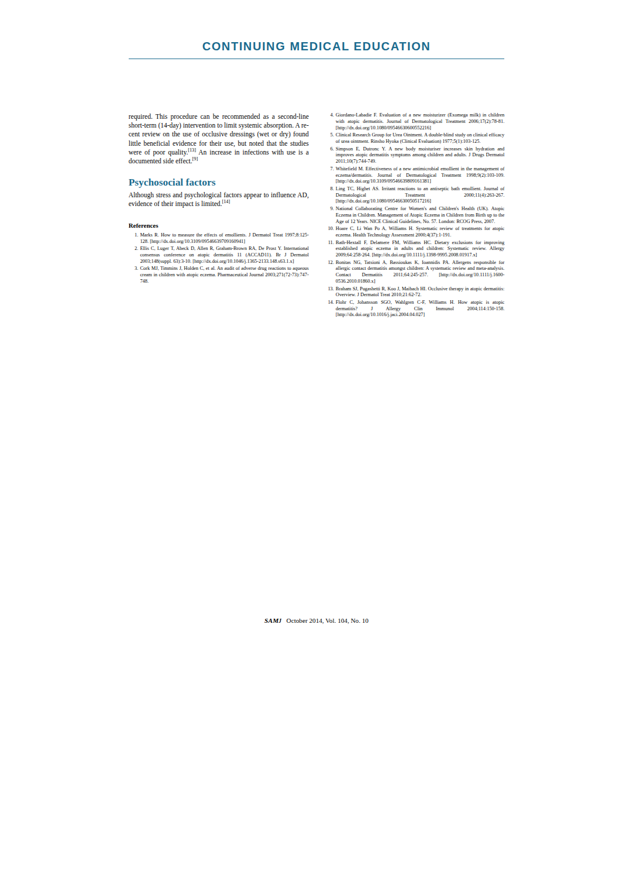Continuing Medical Education
required. This procedure can be recommended as a second-line short-term (14-day) intervention to limit systemic absorption. A recent review on the use of occlusive dressings (wet or dry) found little beneficial evidence for their use, but noted that the studies were of poor quality.[13] An increase in infections with use is a documented side effect.[9]
Psychosocial factors
Although stress and psychological factors appear to influence AD, evidence of their impact is limited.[14]
References
Marks R. How to measure the effects of emollients. J Dermatol Treat 1997;8:125-128. [http://dx.doi.org/10.3109/09546639709160941]
Ellis C, Luger T, Abeck D, Allen R, Graham-Brown RA, De Prost Y. International consensus conference on atopic dermatitis 11 (ACCAD11). Br J Dermatol 2003;148(suppl. 63):3-10. [http://dx.doi.org/10.1046/j.1365-2133.148.s63.1.x]
Cork MJ, Timmins J, Holden C, et al. An audit of adverse drug reactions to aqueous cream in children with atopic eczema. Pharmaceutical Journal 2003;271(72-73):747-748.
Giordano-Labadie F. Evaluation of a new moisturizer (Exomega milk) in children with atopic dermatitis. Journal of Dermatological Treatment 2006;17(2):78-81. [http://dx.doi.org/10.1080/09546630600552216]
Clinical Research Group for Urea Ointment. A double-blind study on clinical efficacy of urea ointment. Rinsho Hyoka (Clinical Evaluation) 1977;5(1):103-125.
Simpson E, Dutronc Y. A new body moisturiser increases skin hydration and improves atopic dermatitis symptoms among children and adults. J Drugs Dermatol 2011;10(7):744-749.
Whitefield M. Effectiveness of a new antimicrobial emollient in the management of eczema/dermatitis. Journal of Dermatological Treatment 1998;9(2):103-109. [http://dx.doi.org/10.3109/09546639809161381]
Ling TC, Highet AS. Irritant reactions to an antiseptic bath emollient. Journal of Dermatological Treatment 2000;11(4):263-267. [http://dx.doi.org/10.1080/09546630050517216]
National Collaborating Centre for Women's and Children's Health (UK). Atopic Eczema in Children. Management of Atopic Eczema in Children from Birth up to the Age of 12 Years. NICE Clinical Guidelines, No. 57. London: RCOG Press, 2007.
Hoare C, Li Wan Po A, Williams H. Systematic review of treatments for atopic eczema. Health Technology Assessment 2000;4(37):1-191.
Bath-Hextall F, Delamere FM, Williams HC. Dietary exclusions for improving established atopic eczema in adults and children: Systematic review. Allergy 2009;64:258-264. [http://dx.doi.org/10.1111/j.1398-9995.2008.01917.x]
Bonitas NG, Tatsioni A, Bassioukas K, Ioannidis PA. Allergens responsible for allergic contact dermatitis amongst children: A systematic review and meta-analysis. Contact Dermatitis 2011;64:245-257. [http://dx.doi.org/10.1111/j.1600-0536.2010.01860.x]
Braham SJ, Pugashetti R, Koo J, Maibach HI. Occlusive therapy in atopic dermatitis: Overview. J Dermatol Treat 2010;21:62-72.
Flohr C, Johansson SGO, Wahlgren C-F, Williams H. How atopic is atopic dermatitis? J Allergy Clin Immunol 2004;114:150-158. [http://dx.doi.org/10.1016/j.jaci.2004.04.027]
SAMJ October 2014, Vol. 104, No. 10